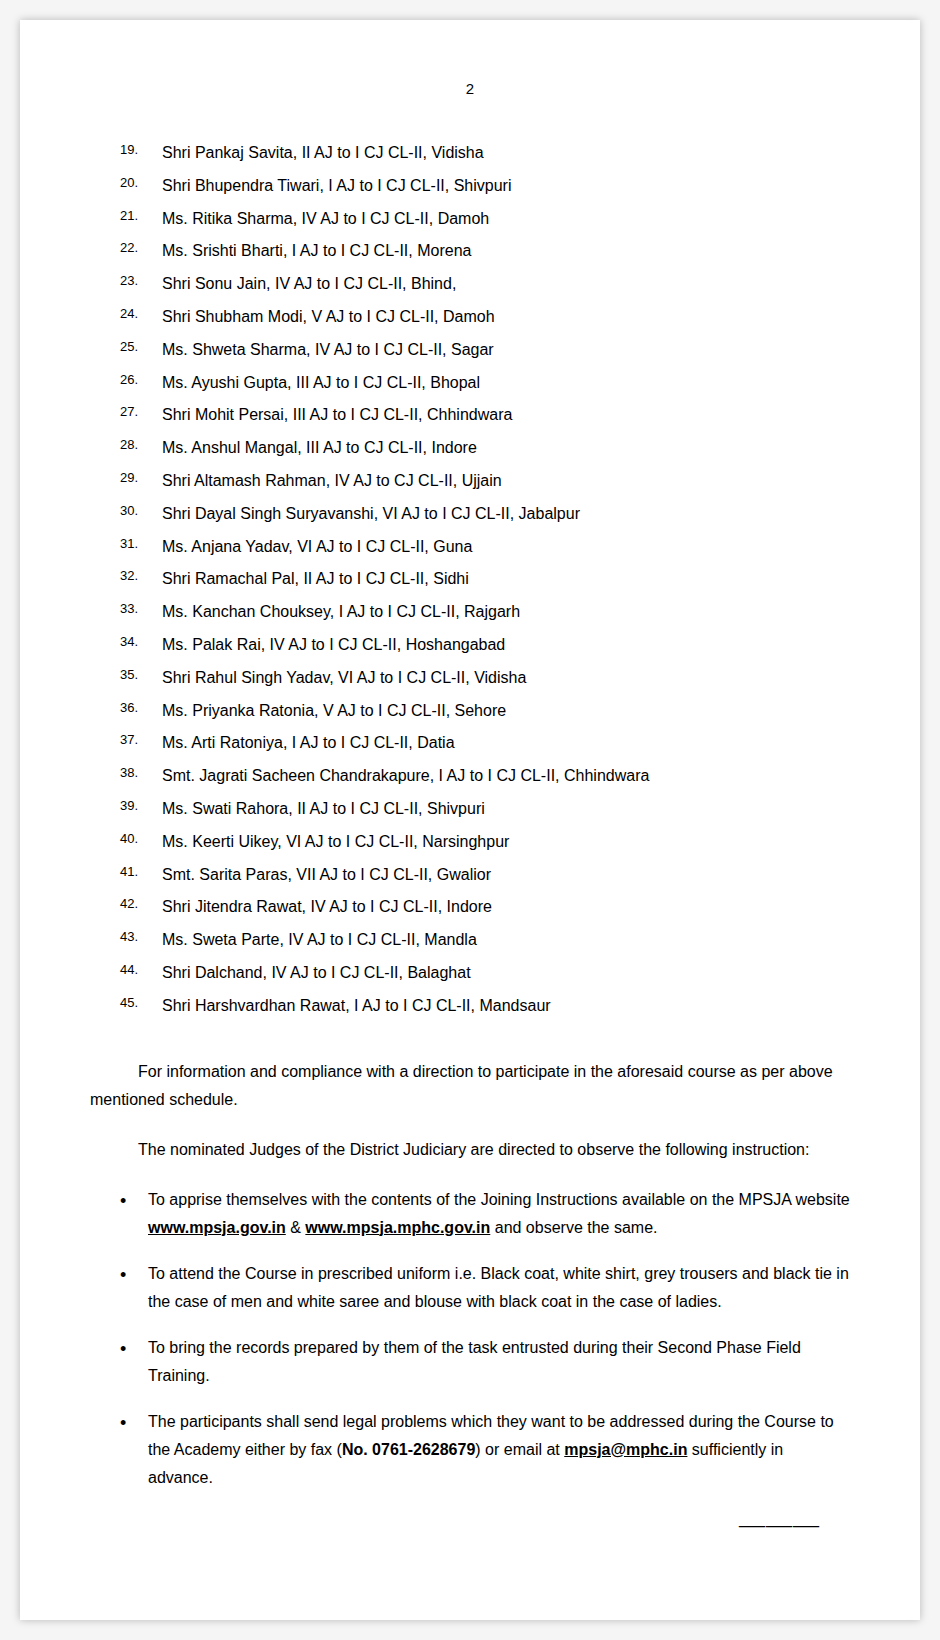2
Shri Pankaj Savita, II AJ to I CJ CL-II, Vidisha
Shri Bhupendra Tiwari, I AJ to I CJ CL-II, Shivpuri
Ms. Ritika Sharma, IV AJ to I CJ CL-II, Damoh
Ms. Srishti Bharti, I AJ to I CJ CL-II, Morena
Shri Sonu Jain, IV AJ to I CJ CL-II, Bhind,
Shri Shubham Modi, V AJ to I CJ CL-II, Damoh
Ms. Shweta Sharma, IV AJ to I CJ CL-II, Sagar
Ms. Ayushi Gupta, III AJ to I CJ CL-II, Bhopal
Shri Mohit Persai, III AJ to I CJ CL-II, Chhindwara
Ms. Anshul Mangal, III AJ to CJ CL-II, Indore
Shri Altamash Rahman, IV AJ to CJ CL-II, Ujjain
Shri Dayal Singh Suryavanshi, VI AJ to I CJ CL-II, Jabalpur
Ms. Anjana Yadav, VI AJ to I CJ CL-II, Guna
Shri Ramachal Pal, II AJ to I CJ CL-II, Sidhi
Ms. Kanchan Chouksey, I AJ to I CJ CL-II, Rajgarh
Ms. Palak Rai, IV AJ to I CJ CL-II, Hoshangabad
Shri Rahul Singh Yadav, VI AJ to I CJ CL-II, Vidisha
Ms. Priyanka Ratonia, V AJ to I CJ CL-II, Sehore
Ms. Arti Ratoniya, I AJ to I CJ CL-II, Datia
Smt. Jagrati Sacheen Chandrakapure, I AJ to I CJ CL-II, Chhindwara
Ms. Swati Rahora, II AJ to I CJ CL-II, Shivpuri
Ms. Keerti Uikey, VI AJ to I CJ CL-II, Narsinghpur
Smt. Sarita Paras, VII AJ to I CJ CL-II, Gwalior
Shri Jitendra Rawat, IV AJ to I CJ CL-II, Indore
Ms. Sweta Parte, IV AJ to I CJ CL-II, Mandla
Shri Dalchand, IV AJ to I CJ CL-II, Balaghat
Shri Harshvardhan Rawat, I AJ to I CJ CL-II, Mandsaur
For information and compliance with a direction to participate in the aforesaid course as per above mentioned schedule.
The nominated Judges of the District Judiciary are directed to observe the following instruction:
To apprise themselves with the contents of the Joining Instructions available on the MPSJA website www.mpsja.gov.in & www.mpsja.mphc.gov.in and observe the same.
To attend the Course in prescribed uniform i.e. Black coat, white shirt, grey trousers and black tie in the case of men and white saree and blouse with black coat in the case of ladies.
To bring the records prepared by them of the task entrusted during their Second Phase Field Training.
The participants shall send legal problems which they want to be addressed during the Course to the Academy either by fax (No. 0761-2628679) or email at mpsja@mphc.in sufficiently in advance.
———